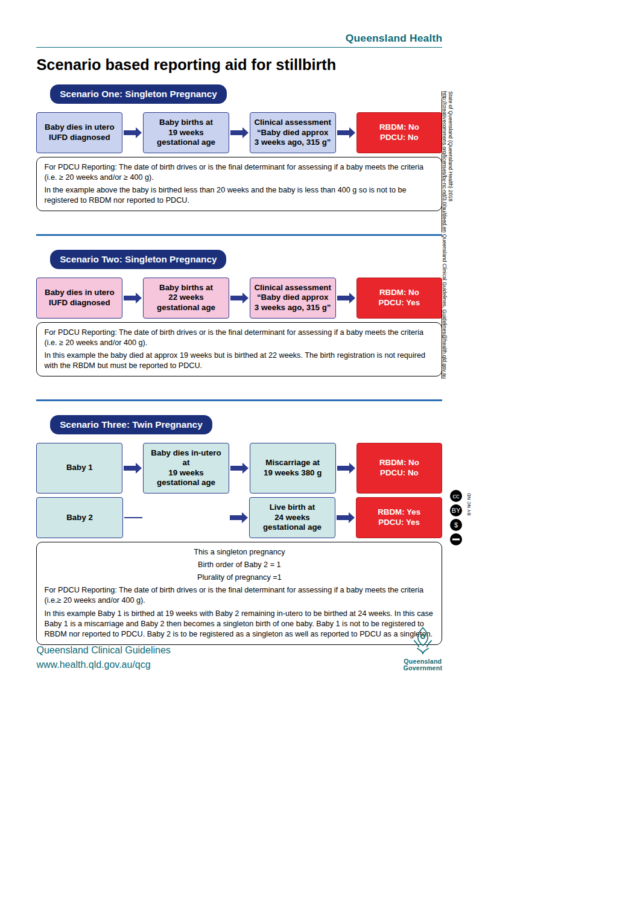Queensland Health
Scenario based reporting aid for stillbirth
Scenario One: Singleton Pregnancy
Baby dies in utero
IUFD diagnosed
Baby births at
19 weeks gestational age
Clinical assessment
“Baby died approx 3 weeks ago, 315 g”
RBDM: No
PDCU: No
For PDCU Reporting: The date of birth drives or is the final determinant for assessing if a baby meets the criteria (i.e. ≥ 20 weeks and/or ≥ 400 g).
In the example above the baby is birthed less than 20 weeks and the baby is less than 400 g so is not to be registered to RBDM nor reported to PDCU.
Scenario Two: Singleton Pregnancy
Baby dies in utero
IUFD diagnosed
Baby births at
22 weeks gestational age
Clinical assessment
“Baby died approx 3 weeks ago, 315 g”
RBDM: No
PDCU: Yes
For PDCU Reporting: The date of birth drives or is the final determinant for assessing if a baby meets the criteria (i.e. ≥ 20 weeks and/or 400 g).
In this example the baby died at approx 19 weeks but is birthed at 22 weeks. The birth registration is not required with the RBDM but must be reported to PDCU.
Scenario Three: Twin Pregnancy
Baby 1
Baby dies in-utero at
19 weeks gestational age
Miscarriage at
19 weeks 380 g
RBDM: No
PDCU: No
Baby 2
Live birth at
24 weeks gestational age
RBDM: Yes
PDCU: Yes
This a singleton pregnancy
Birth order of Baby 2 = 1
Plurality of pregnancy =1
For PDCU Reporting: The date of birth drives or is the final determinant for assessing if a baby meets the criteria (i.e.≥ 20 weeks and/or 400 g).
In this example Baby 1 is birthed at 19 weeks with Baby 2 remaining in-utero to be birthed at 24 weeks. In this case Baby 1 is a miscarriage and Baby 2 then becomes a singleton birth of one baby. Baby 1 is not to be registered to RBDM nor reported to PDCU. Baby 2 is to be registered as a singleton as well as reported to PDCU as a singleton.
State of Queensland (Queensland Health) 2018
http://creativecommons.org/licenses/by-nc-nd/3.0/au/deed.en Queensland Clinical Guidelines, Guidelines@health.qld.gov.au
cc BY $
BY NC ND
Queensland Clinical Guidelines
www.health.qld.gov.au/qcg
Queensland
Government